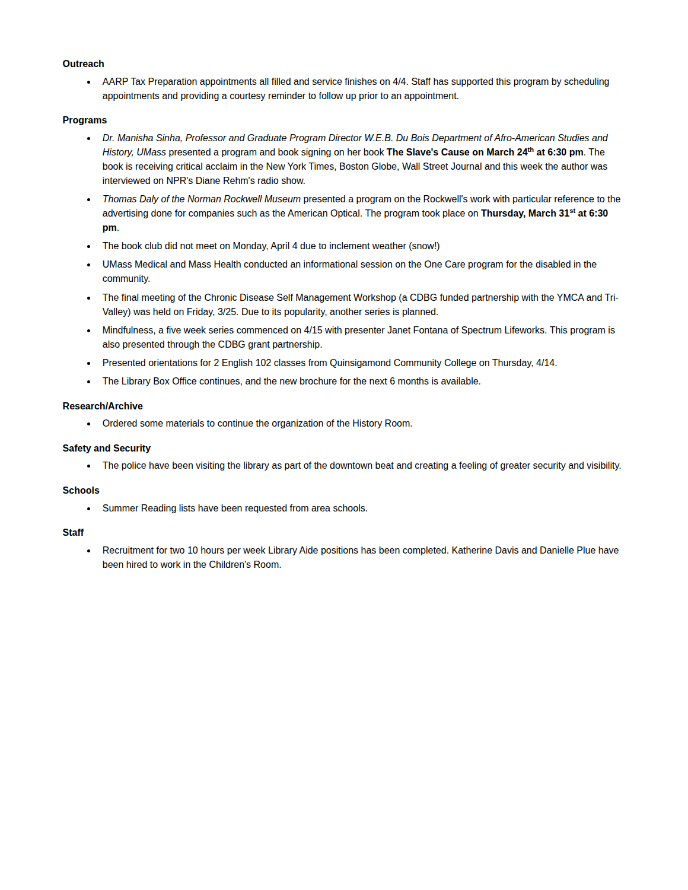Outreach
AARP Tax Preparation appointments all filled and service finishes on 4/4. Staff has supported this program by scheduling appointments and providing a courtesy reminder to follow up prior to an appointment.
Programs
Dr. Manisha Sinha, Professor and Graduate Program Director W.E.B. Du Bois Department of Afro-American Studies and History, UMass presented a program and book signing on her book The Slave's Cause on March 24th at 6:30 pm. The book is receiving critical acclaim in the New York Times, Boston Globe, Wall Street Journal and this week the author was interviewed on NPR's Diane Rehm's radio show.
Thomas Daly of the Norman Rockwell Museum presented a program on the Rockwell's work with particular reference to the advertising done for companies such as the American Optical. The program took place on Thursday, March 31st at 6:30 pm.
The book club did not meet on Monday, April 4 due to inclement weather (snow!)
UMass Medical and Mass Health conducted an informational session on the One Care program for the disabled in the community.
The final meeting of the Chronic Disease Self Management Workshop (a CDBG funded partnership with the YMCA and Tri-Valley) was held on Friday, 3/25. Due to its popularity, another series is planned.
Mindfulness, a five week series commenced on 4/15 with presenter Janet Fontana of Spectrum Lifeworks. This program is also presented through the CDBG grant partnership.
Presented orientations for 2 English 102 classes from Quinsigamond Community College on Thursday, 4/14.
The Library Box Office continues, and the new brochure for the next 6 months is available.
Research/Archive
Ordered some materials to continue the organization of the History Room.
Safety and Security
The police have been visiting the library as part of the downtown beat and creating a feeling of greater security and visibility.
Schools
Summer Reading lists have been requested from area schools.
Staff
Recruitment for two 10 hours per week Library Aide positions has been completed. Katherine Davis and Danielle Plue have been hired to work in the Children's Room.